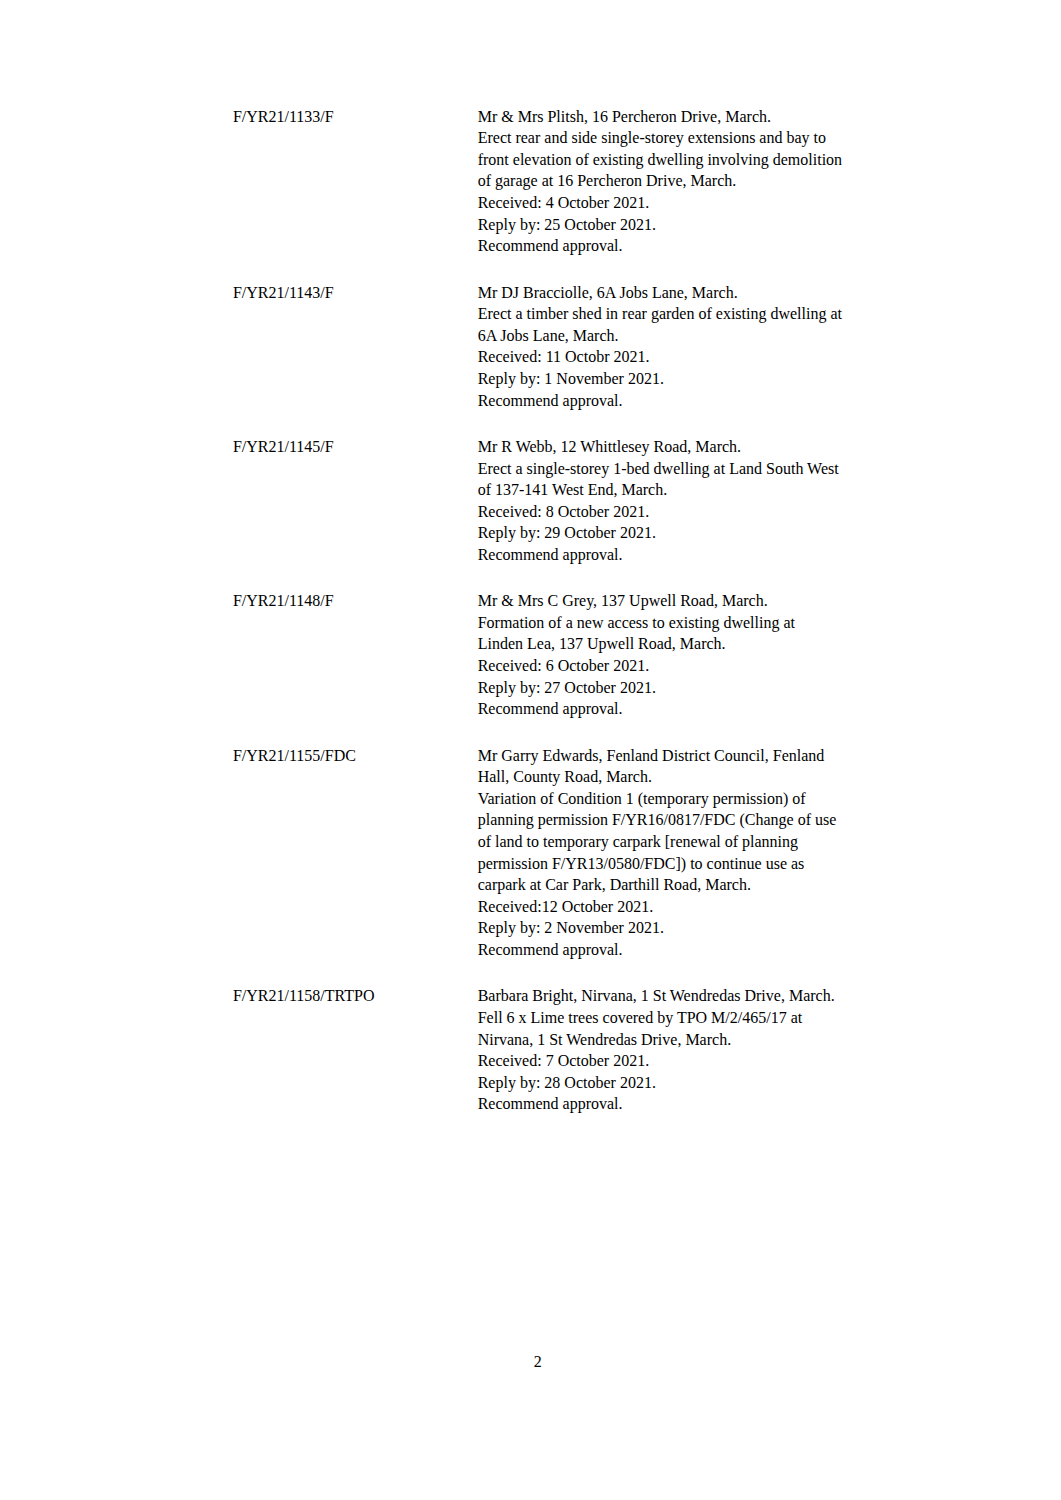| F/YR21/1133/F | Mr & Mrs Plitsh, 16 Percheron Drive, March. Erect rear and side single-storey extensions and bay to front elevation of existing dwelling involving demolition of garage at 16 Percheron Drive, March. Received: 4 October 2021. Reply by: 25 October 2021. Recommend approval. |
| F/YR21/1143/F | Mr DJ Bracciolle, 6A Jobs Lane, March. Erect a timber shed in rear garden of existing dwelling at 6A Jobs Lane, March. Received: 11 Octobr 2021. Reply by: 1 November 2021. Recommend approval. |
| F/YR21/1145/F | Mr R Webb, 12 Whittlesey Road, March. Erect a single-storey 1-bed dwelling at Land South West of 137-141 West End, March. Received: 8 October 2021. Reply by: 29 October 2021. Recommend approval. |
| F/YR21/1148/F | Mr & Mrs C Grey, 137 Upwell Road, March. Formation of a new access to existing dwelling at Linden Lea, 137 Upwell Road, March. Received: 6 October 2021. Reply by: 27 October 2021. Recommend approval. |
| F/YR21/1155/FDC | Mr Garry Edwards, Fenland District Council, Fenland Hall, County Road, March. Variation of Condition 1 (temporary permission) of planning permission F/YR16/0817/FDC (Change of use of land to temporary carpark [renewal of planning permission F/YR13/0580/FDC]) to continue use as carpark at Car Park, Darthill Road, March. Received:12 October 2021. Reply by: 2 November 2021. Recommend approval. |
| F/YR21/1158/TRTPO | Barbara Bright, Nirvana, 1 St Wendredas Drive, March. Fell 6 x Lime trees covered by TPO M/2/465/17 at Nirvana, 1 St Wendredas Drive, March. Received: 7 October 2021. Reply by: 28 October 2021. Recommend approval. |
2